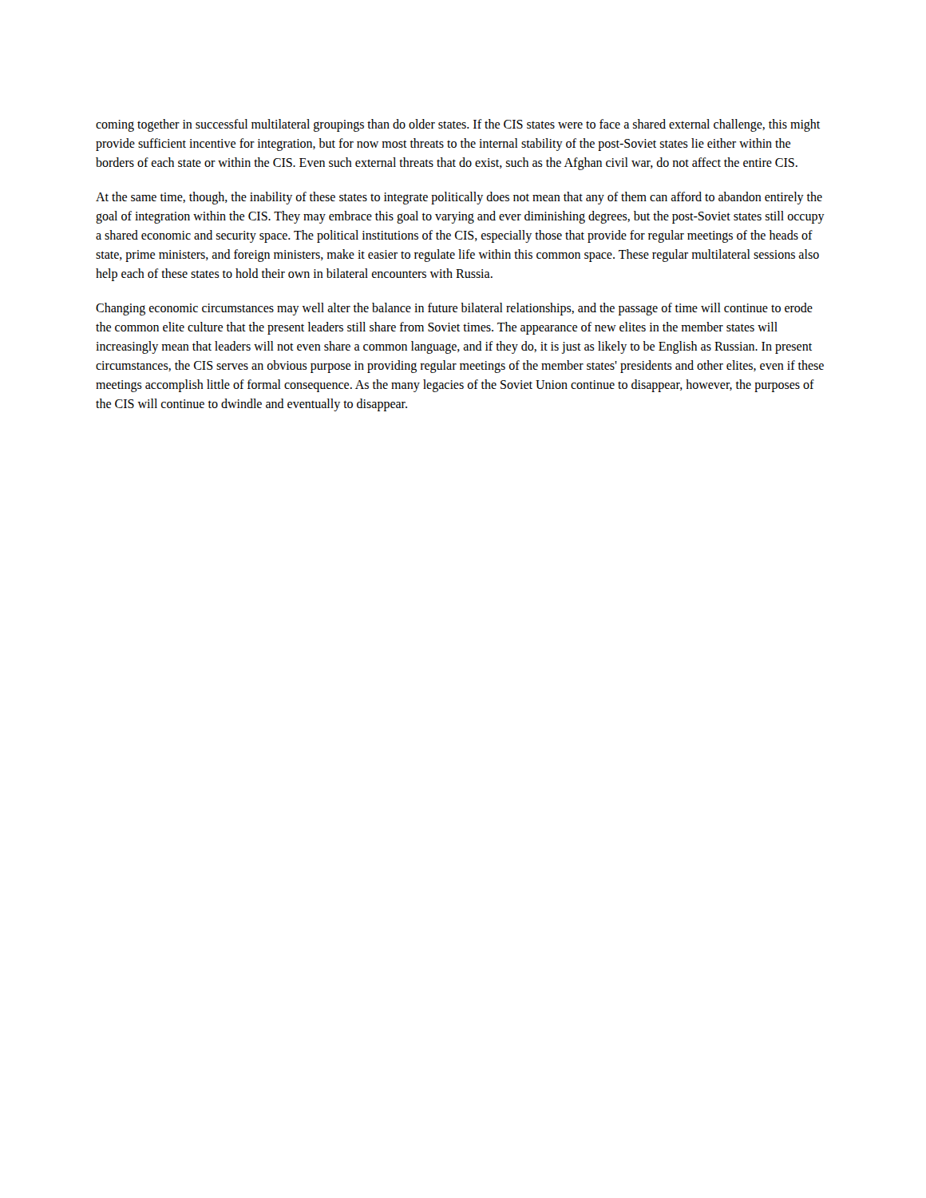coming together in successful multilateral groupings than do older states. If the CIS states were to face a shared external challenge, this might provide sufficient incentive for integration, but for now most threats to the internal stability of the post-Soviet states lie either within the borders of each state or within the CIS. Even such external threats that do exist, such as the Afghan civil war, do not affect the entire CIS.
At the same time, though, the inability of these states to integrate politically does not mean that any of them can afford to abandon entirely the goal of integration within the CIS. They may embrace this goal to varying and ever diminishing degrees, but the post-Soviet states still occupy a shared economic and security space. The political institutions of the CIS, especially those that provide for regular meetings of the heads of state, prime ministers, and foreign ministers, make it easier to regulate life within this common space. These regular multilateral sessions also help each of these states to hold their own in bilateral encounters with Russia.
Changing economic circumstances may well alter the balance in future bilateral relationships, and the passage of time will continue to erode the common elite culture that the present leaders still share from Soviet times. The appearance of new elites in the member states will increasingly mean that leaders will not even share a common language, and if they do, it is just as likely to be English as Russian. In present circumstances, the CIS serves an obvious purpose in providing regular meetings of the member states' presidents and other elites, even if these meetings accomplish little of formal consequence. As the many legacies of the Soviet Union continue to disappear, however, the purposes of the CIS will continue to dwindle and eventually to disappear.